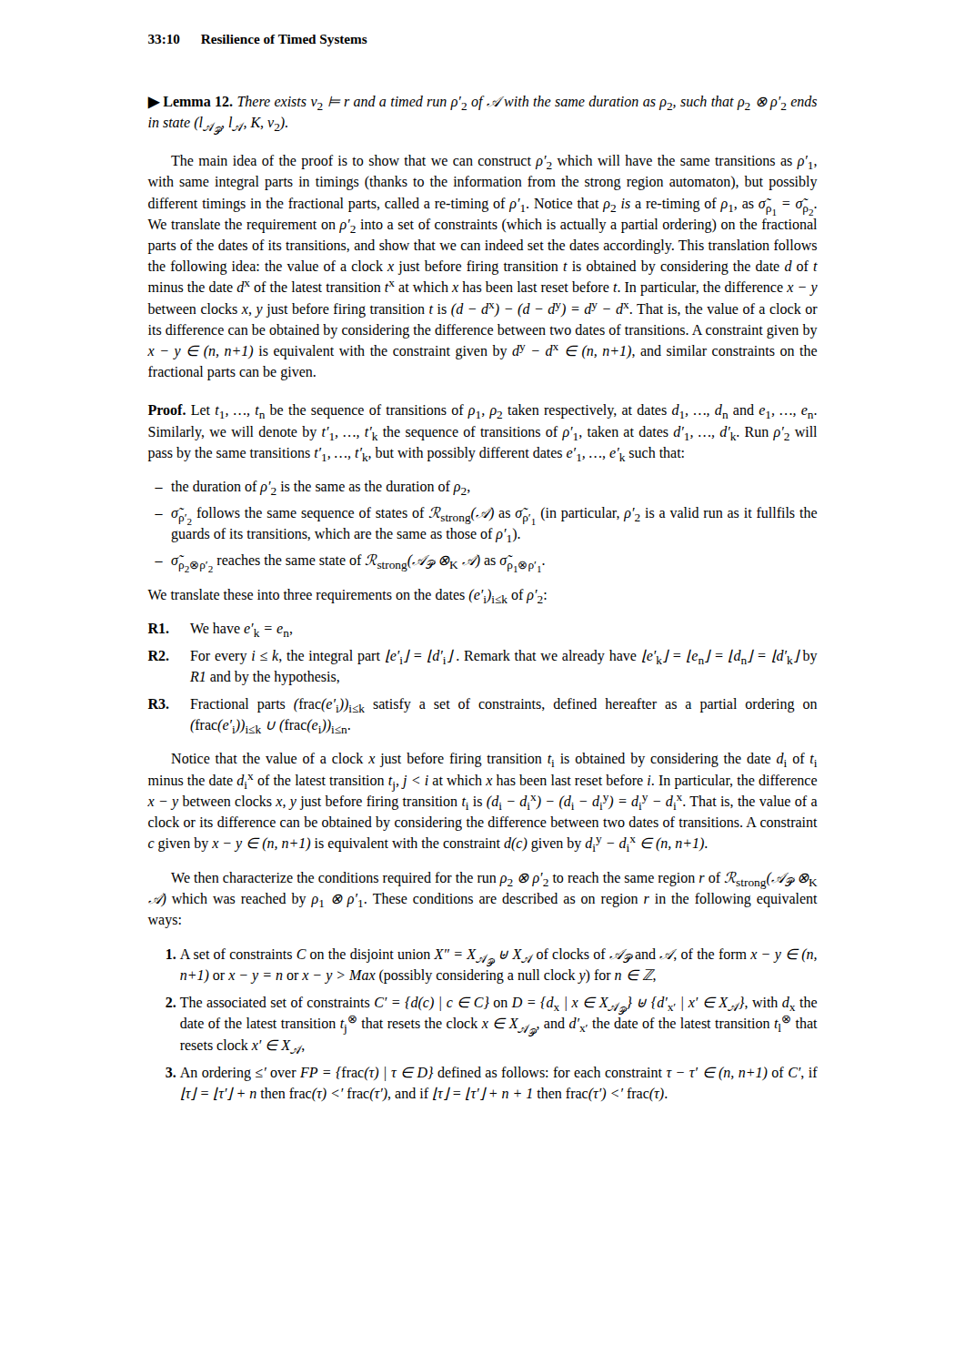33:10 Resilience of Timed Systems
▶ Lemma 12. There exists ν2 ⊨ r and a timed run ρ′2 of 𝒜 with the same duration as ρ2, such that ρ2 ⊗ ρ′2 ends in state (l𝒜𝒫, l𝒜, K, ν2).
The main idea of the proof is to show that we can construct ρ′2 which will have the same transitions as ρ′1, with same integral parts in timings (thanks to the information from the strong region automaton), but possibly different timings in the fractional parts, called a re-timing of ρ′1. Notice that ρ2 is a re-timing of ρ1, as σ̃ρ1 = σ̃ρ2. We translate the requirement on ρ′2 into a set of constraints (which is actually a partial ordering) on the fractional parts of the dates of its transitions, and show that we can indeed set the dates accordingly. This translation follows the following idea: the value of a clock x just before firing transition t is obtained by considering the date d of t minus the date dx of the latest transition tx at which x has been last reset before t. In particular, the difference x − y between clocks x, y just before firing transition t is (d − dx) − (d − dy) = dy − dx. That is, the value of a clock or its difference can be obtained by considering the difference between two dates of transitions. A constraint given by x − y ∈ (n, n+1) is equivalent with the constraint given by dy − dx ∈ (n, n+1), and similar constraints on the fractional parts can be given.
Proof. Let t1, …, tn be the sequence of transitions of ρ1, ρ2 taken respectively, at dates d1, …, dn and e1, …, en. Similarly, we will denote by t′1, …, t′k the sequence of transitions of ρ′1, taken at dates d′1, …, d′k. Run ρ′2 will pass by the same transitions t′1, …, t′k, but with possibly different dates e′1, …, e′k such that:
the duration of ρ′2 is the same as the duration of ρ2,
σ̃ρ′2 follows the same sequence of states of ℛstrong(𝒜) as σ̃ρ′1 (in particular, ρ′2 is a valid run as it fullfils the guards of its transitions, which are the same as those of ρ′1).
σ̃ρ2⊗ρ′2 reaches the same state of ℛstrong(𝒜𝒫 ⊗K 𝒜) as σ̃ρ1⊗ρ′1.
We translate these into three requirements on the dates (e′i)i≤k of ρ′2:
R1.
We have e′k = en,
R2.
For every i ≤ k, the integral part ⌊e′i⌋ = ⌊d′i⌋ . Remark that we already have ⌊e′k⌋ = ⌊en⌋ = ⌊dn⌋ = ⌊d′k⌋ by R1 and by the hypothesis,
R3.
Fractional parts (frac(e′i))i≤k satisfy a set of constraints, defined hereafter as a partial ordering on (frac(e′i))i≤k ∪ (frac(ei))i≤n.
Notice that the value of a clock x just before firing transition ti is obtained by considering the date di of ti minus the date dix of the latest transition tj, j < i at which x has been last reset before i. In particular, the difference x − y between clocks x, y just before firing transition ti is (di − dix) − (di − diy) = diy − dix. That is, the value of a clock or its difference can be obtained by considering the difference between two dates of transitions. A constraint c given by x − y ∈ (n, n+1) is equivalent with the constraint d(c) given by diy − dix ∈ (n, n+1).
We then characterize the conditions required for the run ρ2 ⊗ ρ′2 to reach the same region r of ℛstrong(𝒜𝒫 ⊗K 𝒜) which was reached by ρ1 ⊗ ρ′1. These conditions are described as on region r in the following equivalent ways:
A set of constraints C on the disjoint union X″ = X𝒜𝒫 ⊎ X𝒜 of clocks of 𝒜𝒫 and 𝒜, of the form x − y ∈ (n, n+1) or x − y = n or x − y > Max (possibly considering a null clock y) for n ∈ ℤ,
The associated set of constraints C′ = {d(c) | c ∈ C} on D = {dx | x ∈ X𝒜𝒫} ⊎ {d′x′ | x′ ∈ X𝒜}, with dx the date of the latest transition tj⊗ that resets the clock x ∈ X𝒜𝒫, and d′x′ the date of the latest transition tl⊗ that resets clock x′ ∈ X𝒜,
An ordering ≤′ over FP = {frac(τ) | τ ∈ D} defined as follows: for each constraint τ − τ′ ∈ (n, n+1) of C′, if ⌊τ⌋ = ⌊τ′⌋ + n then frac(τ) <′ frac(τ′), and if ⌊τ⌋ = ⌊τ′⌋ + n + 1 then frac(τ′) <′ frac(τ).